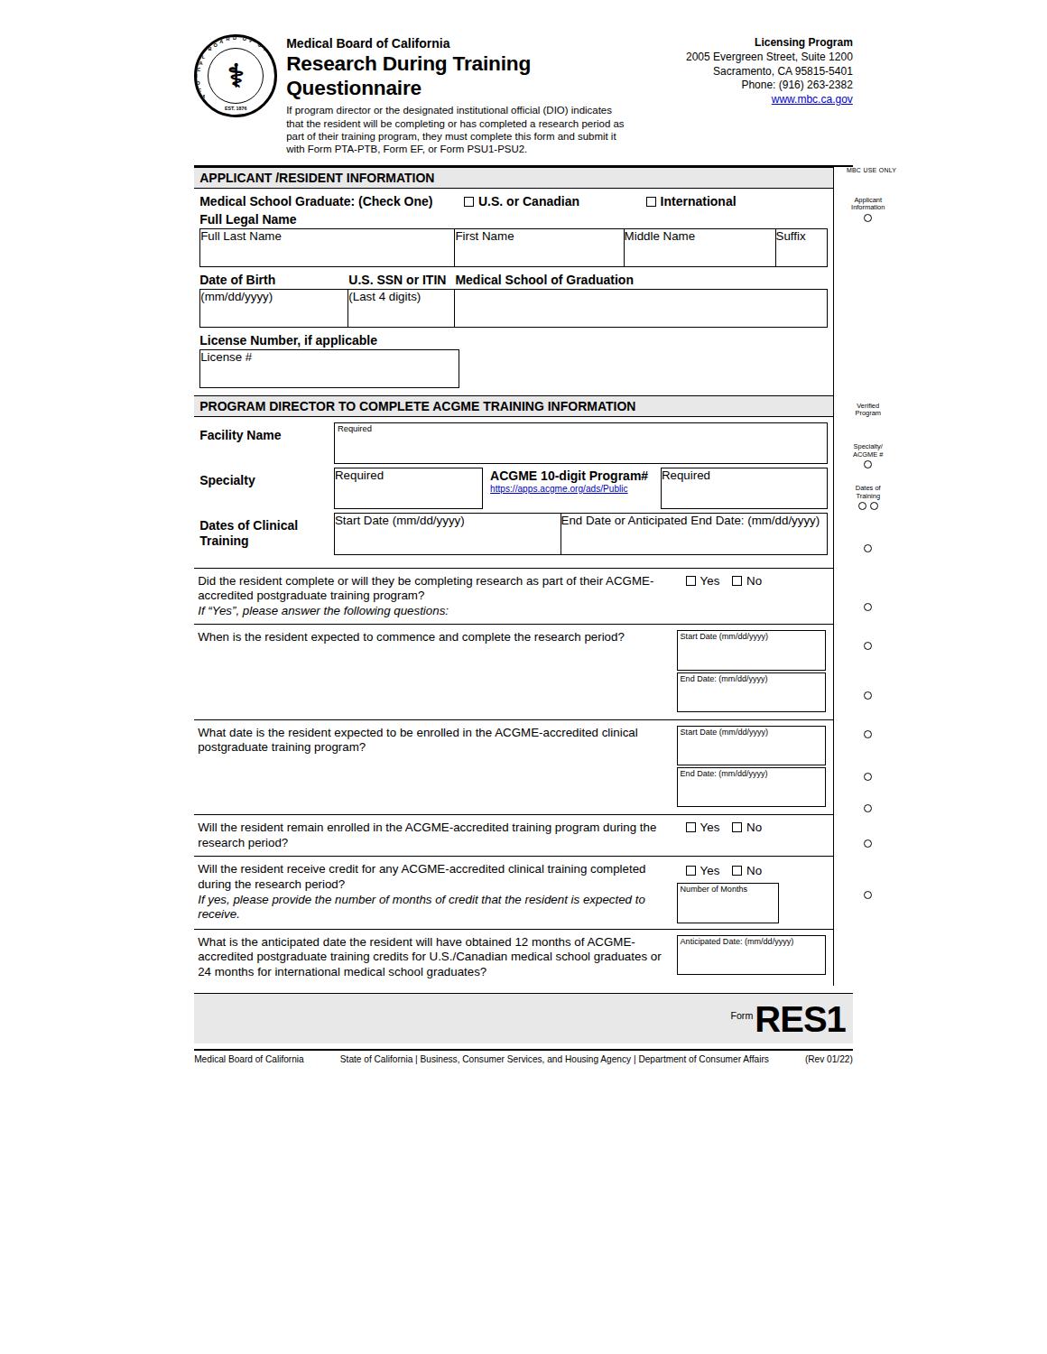M E D I C A L B O A R D O F C A L I F O R N I A
⚕
EST. 1876
Medical Board of California
Research During Training Questionnaire
If program director or the designated institutional official (DIO) indicates that the resident will be completing or has completed a research period as part of their training program, they must complete this form and submit it with Form PTA-PTB, Form EF, or Form PSU1-PSU2.
Licensing Program
2005 Evergreen Street, Suite 1200
Sacramento, CA 95815-5401
Phone: (916) 263-2382
www.mbc.ca.gov
APPLICANT /RESIDENT INFORMATION
Medical School Graduate: (Check One)
U.S. or Canadian
International
Full Legal Name
Full Last Name
First Name
Middle Name
Suffix
Date of Birth
U.S. SSN or ITIN
Medical School of Graduation
(mm/dd/yyyy)
(Last 4 digits)
License Number, if applicable
License #
PROGRAM DIRECTOR TO COMPLETE ACGME TRAINING INFORMATION
Facility Name
Required
Specialty
Required
ACGME 10-digit Program# https://apps.acgme.org/ads/Public
Required
Dates of Clinical
Training
Start Date (mm/dd/yyyy)
End Date or Anticipated End Date: (mm/dd/yyyy)
| Did the resident complete or will they be completing research as part of their ACGME-accredited postgraduate training program? If “Yes”, please answer the following questions: | Yes No |
| When is the resident expected to commence and complete the research period? | Start Date (mm/dd/yyyy) End Date: (mm/dd/yyyy) |
| What date is the resident expected to be enrolled in the ACGME-accredited clinical postgraduate training program? | Start Date (mm/dd/yyyy) End Date: (mm/dd/yyyy) |
| Will the resident remain enrolled in the ACGME-accredited training program during the research period? | Yes No |
| Will the resident receive credit for any ACGME-accredited clinical training completed during the research period? If yes, please provide the number of months of credit that the resident is expected to receive. | Yes No Number of Months |
| What is the anticipated date the resident will have obtained 12 months of ACGME-accredited postgraduate training credits for U.S./Canadian medical school graduates or 24 months for international medical school graduates? | Anticipated Date: (mm/dd/yyyy) |
MBC USE ONLY
Applicant
Information
Verified
Program
Specialty/
ACGME #
Dates of
Training
Form RES1
Medical Board of California
State of California | Business, Consumer Services, and Housing Agency | Department of Consumer Affairs
(Rev 01/22)